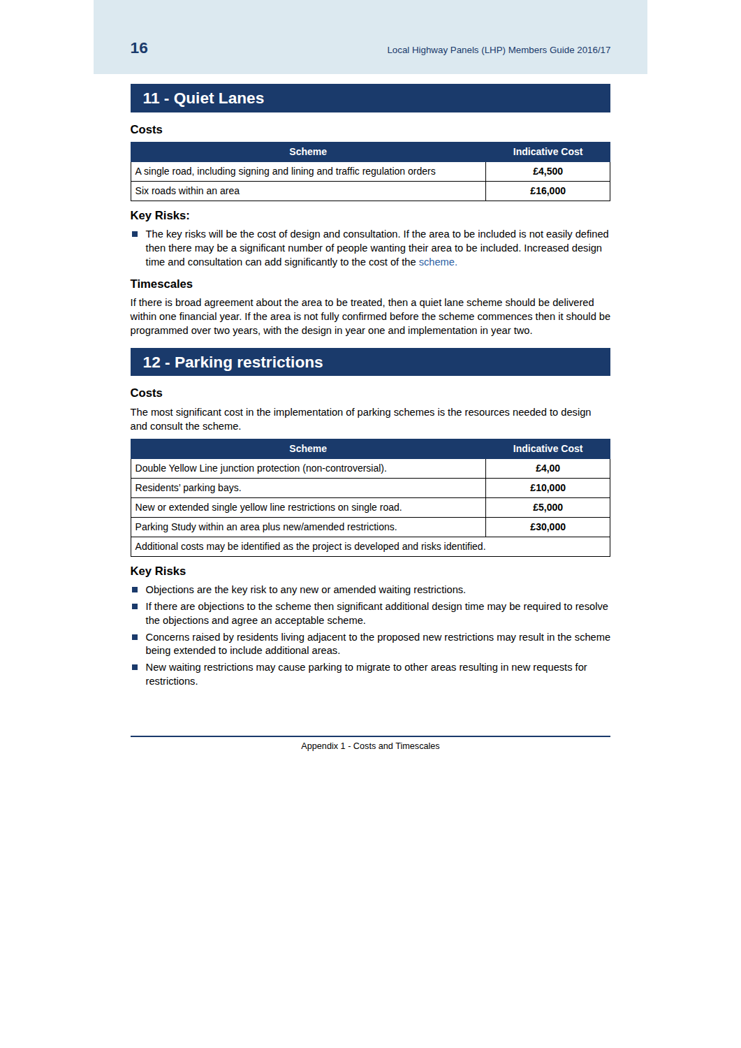16
Local Highway Panels (LHP) Members Guide 2016/17
11 - Quiet Lanes
Costs
| Scheme | Indicative Cost |
| --- | --- |
| A single road, including signing and lining and traffic regulation orders | £4,500 |
| Six roads within an area | £16,000 |
Key Risks:
The key risks will be the cost of design and consultation. If the area to be included is not easily defined then there may be a significant number of people wanting their area to be included. Increased design time and consultation can add significantly to the cost of the scheme.
Timescales
If there is broad agreement about the area to be treated, then a quiet lane scheme should be delivered within one financial year. If the area is not fully confirmed before the scheme commences then it should be programmed over two years, with the design in year one and implementation in year two.
12 - Parking restrictions
Costs
The most significant cost in the implementation of parking schemes is the resources needed to design and consult the scheme.
| Scheme | Indicative Cost |
| --- | --- |
| Double Yellow Line junction protection (non-controversial). | £4,00 |
| Residents’ parking bays. | £10,000 |
| New or extended single yellow line restrictions on single road. | £5,000 |
| Parking Study within an area plus new/amended restrictions. | £30,000 |
| Additional costs may be identified as the project is developed and risks identified. |
Key Risks
Objections are the key risk to any new or amended waiting restrictions.
If there are objections to the scheme then significant additional design time may be required to resolve the objections and agree an acceptable scheme.
Concerns raised by residents living adjacent to the proposed new restrictions may result in the scheme being extended to include additional areas.
New waiting restrictions may cause parking to migrate to other areas resulting in new requests for restrictions.
Appendix 1 - Costs and Timescales